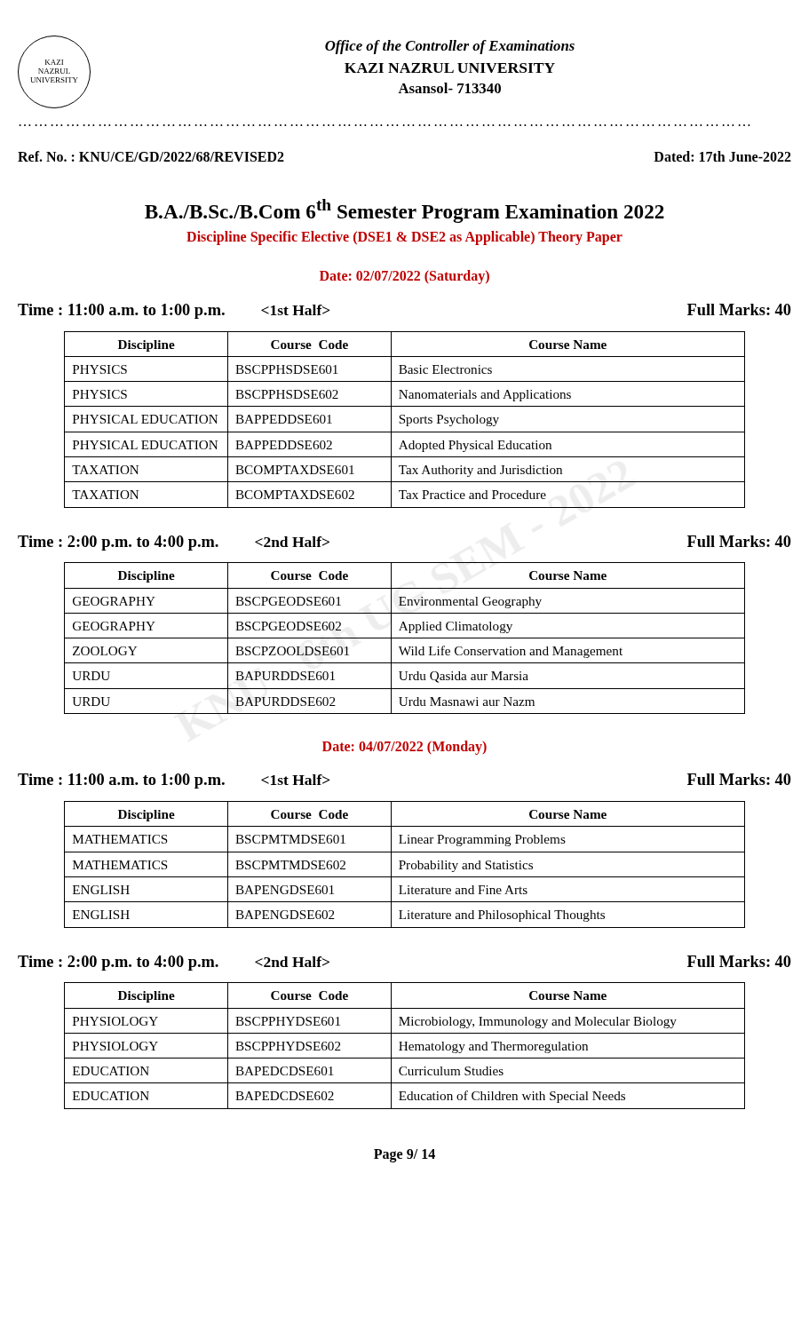KNU - 6th UG SEM - 2022
KAZI
NAZRUL
UNIVERSITY
Office of the Controller of Examinations
KAZI NAZRUL UNIVERSITY
Asansol- 713340
…………………………………………………………………………………………………………………………
Ref. No. : KNU/CE/GD/2022/68/REVISED2 Dated: 17th June-2022
B.A./B.Sc./B.Com 6th Semester Program Examination 2022
Discipline Specific Elective (DSE1 & DSE2 as Applicable) Theory Paper
Date: 02/07/2022 (Saturday)
Time : 11:00 a.m. to 1:00 p.m. <1st Half> Full Marks: 40
| Discipline | Course Code | Course Name |
| --- | --- | --- |
| PHYSICS | BSCPPHSDSE601 | Basic Electronics |
| PHYSICS | BSCPPHSDSE602 | Nanomaterials and Applications |
| PHYSICAL EDUCATION | BAPPEDDSE601 | Sports Psychology |
| PHYSICAL EDUCATION | BAPPEDDSE602 | Adopted Physical Education |
| TAXATION | BCOMPTAXDSE601 | Tax Authority and Jurisdiction |
| TAXATION | BCOMPTAXDSE602 | Tax Practice and Procedure |
Time : 2:00 p.m. to 4:00 p.m. <2nd Half> Full Marks: 40
| Discipline | Course Code | Course Name |
| --- | --- | --- |
| GEOGRAPHY | BSCPGEODSE601 | Environmental Geography |
| GEOGRAPHY | BSCPGEODSE602 | Applied Climatology |
| ZOOLOGY | BSCPZOOLDSE601 | Wild Life Conservation and Management |
| URDU | BAPURDDSE601 | Urdu Qasida aur Marsia |
| URDU | BAPURDDSE602 | Urdu Masnawi aur Nazm |
Date: 04/07/2022 (Monday)
Time : 11:00 a.m. to 1:00 p.m. <1st Half> Full Marks: 40
| Discipline | Course Code | Course Name |
| --- | --- | --- |
| MATHEMATICS | BSCPMTMDSE601 | Linear Programming Problems |
| MATHEMATICS | BSCPMTMDSE602 | Probability and Statistics |
| ENGLISH | BAPENGDSE601 | Literature and Fine Arts |
| ENGLISH | BAPENGDSE602 | Literature and Philosophical Thoughts |
Time : 2:00 p.m. to 4:00 p.m. <2nd Half> Full Marks: 40
| Discipline | Course Code | Course Name |
| --- | --- | --- |
| PHYSIOLOGY | BSCPPHYDSE601 | Microbiology, Immunology and Molecular Biology |
| PHYSIOLOGY | BSCPPHYDSE602 | Hematology and Thermoregulation |
| EDUCATION | BAPEDCDSE601 | Curriculum Studies |
| EDUCATION | BAPEDCDSE602 | Education of Children with Special Needs |
Page 9/ 14